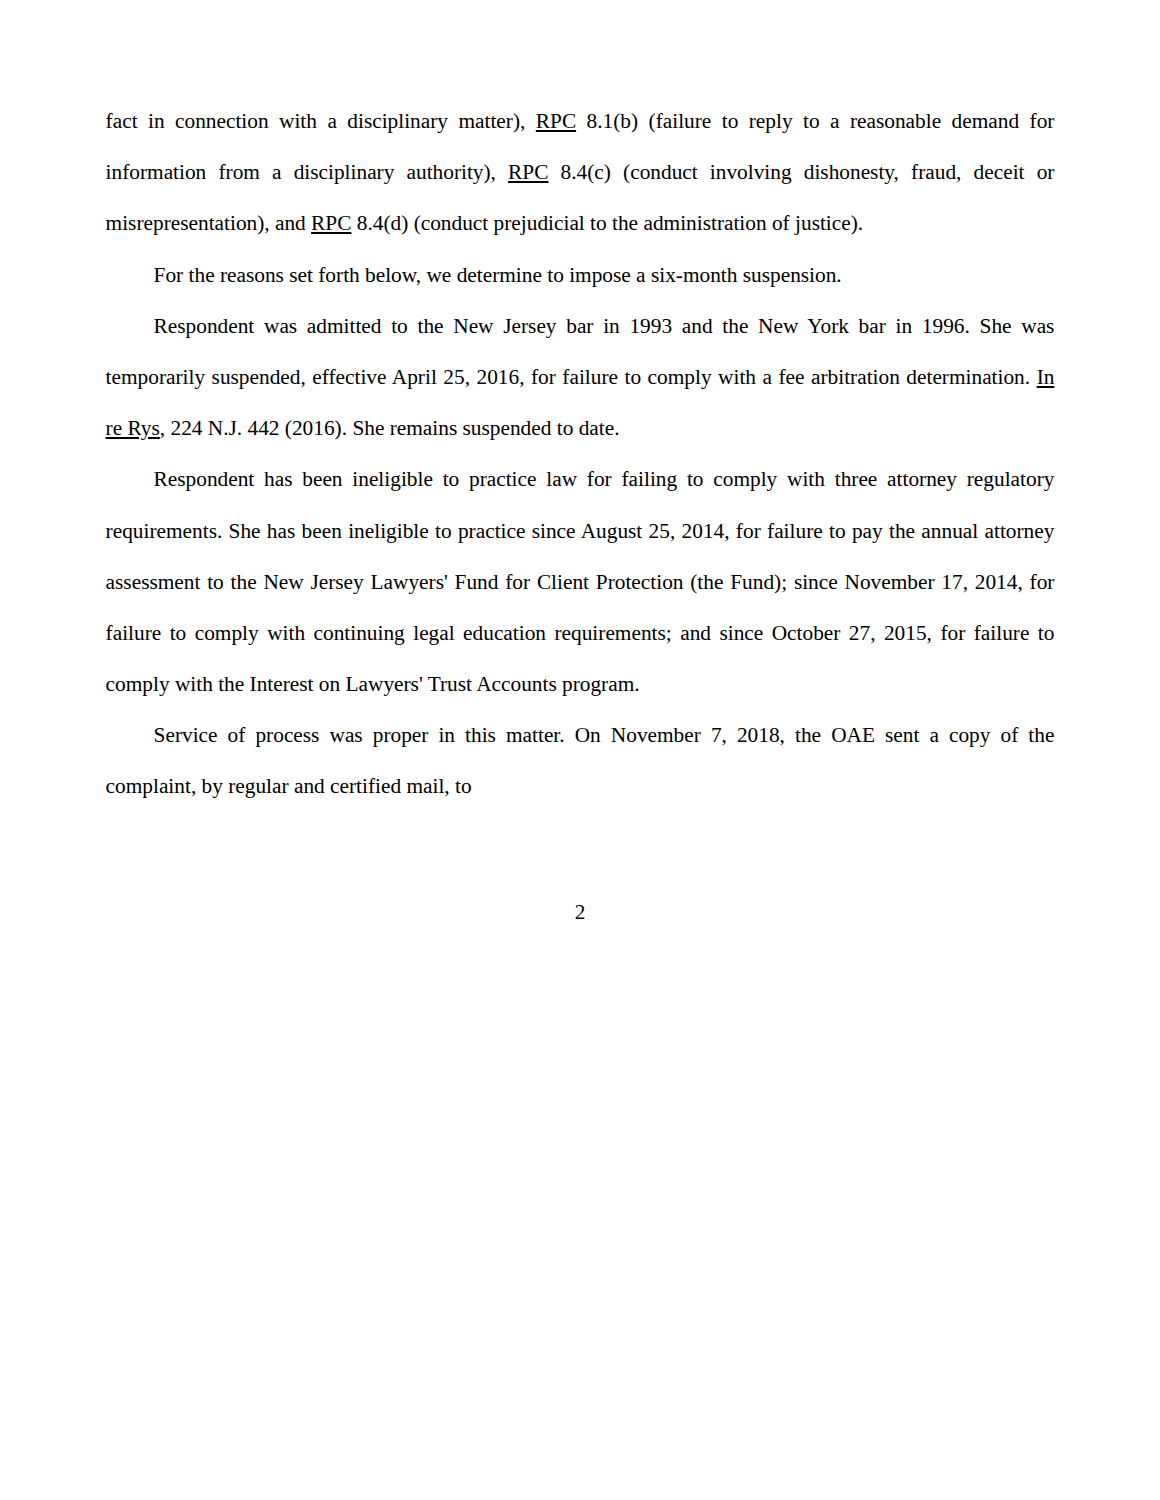fact in connection with a disciplinary matter), RPC 8.1(b) (failure to reply to a reasonable demand for information from a disciplinary authority), RPC 8.4(c) (conduct involving dishonesty, fraud, deceit or misrepresentation), and RPC 8.4(d) (conduct prejudicial to the administration of justice).
For the reasons set forth below, we determine to impose a six-month suspension.
Respondent was admitted to the New Jersey bar in 1993 and the New York bar in 1996. She was temporarily suspended, effective April 25, 2016, for failure to comply with a fee arbitration determination. In re Rys, 224 N.J. 442 (2016). She remains suspended to date.
Respondent has been ineligible to practice law for failing to comply with three attorney regulatory requirements. She has been ineligible to practice since August 25, 2014, for failure to pay the annual attorney assessment to the New Jersey Lawyers' Fund for Client Protection (the Fund); since November 17, 2014, for failure to comply with continuing legal education requirements; and since October 27, 2015, for failure to comply with the Interest on Lawyers' Trust Accounts program.
Service of process was proper in this matter. On November 7, 2018, the OAE sent a copy of the complaint, by regular and certified mail, to
2